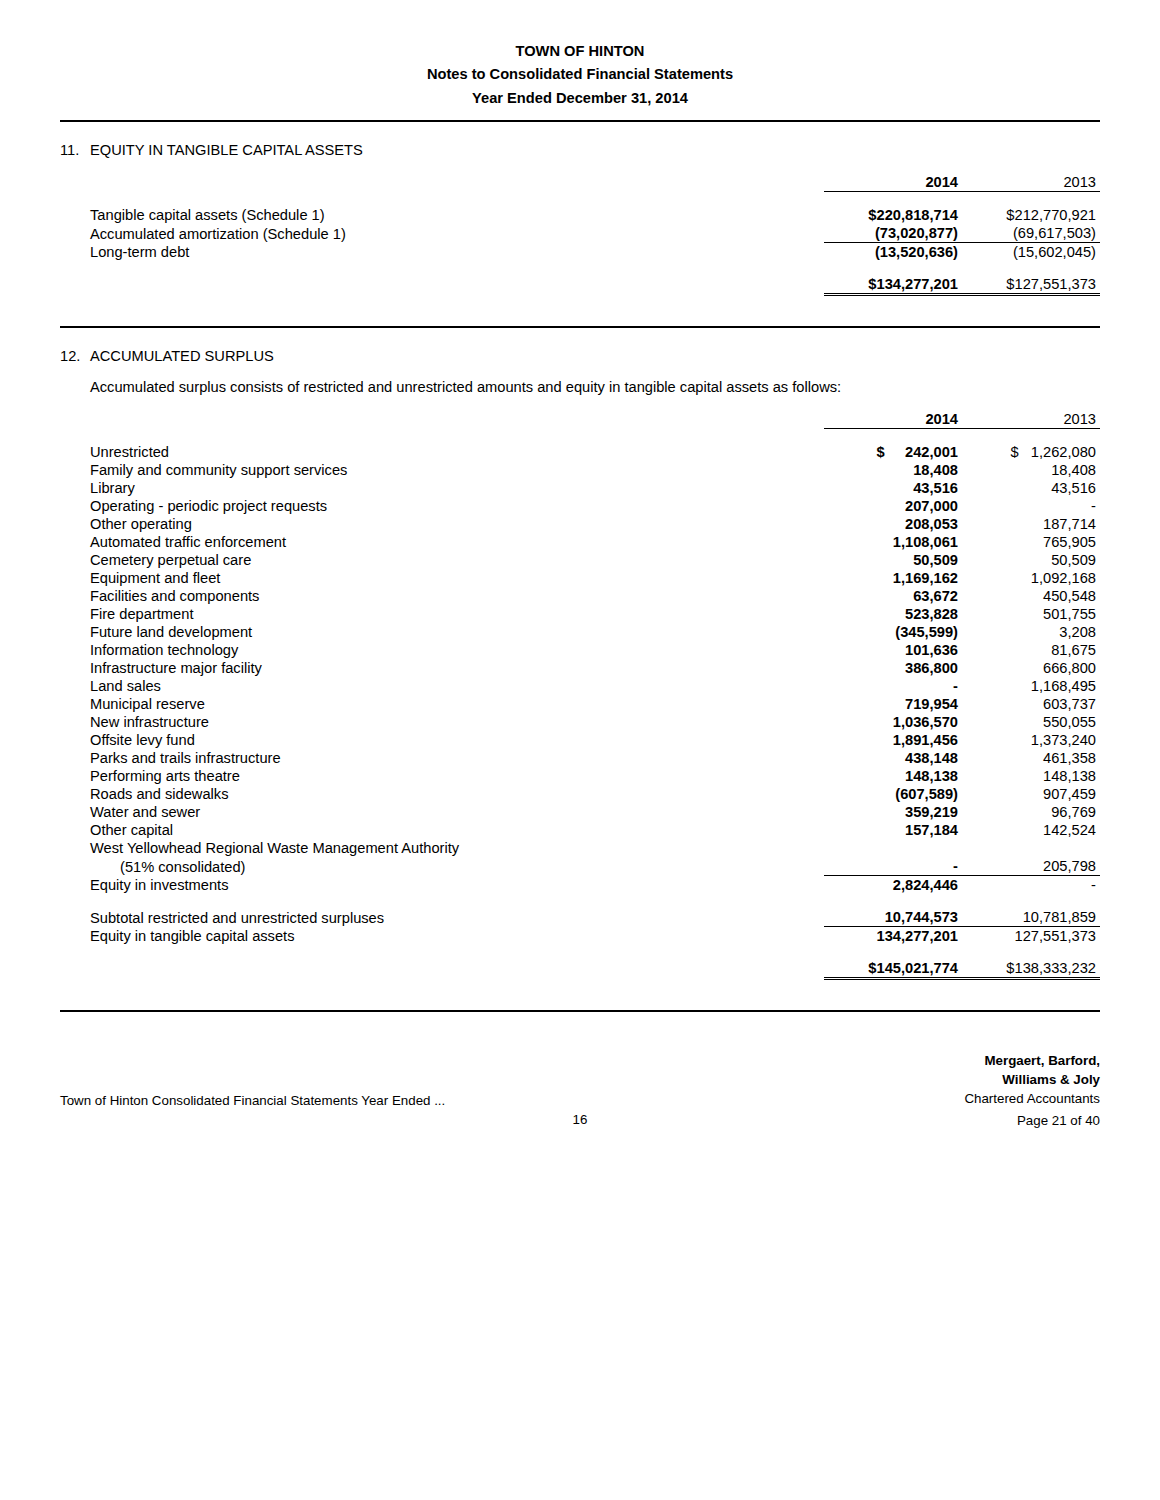TOWN OF HINTON
Notes to Consolidated Financial Statements
Year Ended December 31, 2014
11. EQUITY IN TANGIBLE CAPITAL ASSETS
| | 2014 | 2013 |
| Tangible capital assets (Schedule 1) | $220,818,714 | $212,770,921 |
| Accumulated amortization (Schedule 1) | (73,020,877) | (69,617,503) |
| Long-term debt | (13,520,636) | (15,602,045) |
| | $134,277,201 | $127,551,373 |
12. ACCUMULATED SURPLUS
Accumulated surplus consists of restricted and unrestricted amounts and equity in tangible capital assets as follows:
| | 2014 | 2013 |
| Unrestricted | $ 242,001 | $ 1,262,080 |
| Family and community support services | 18,408 | 18,408 |
| Library | 43,516 | 43,516 |
| Operating - periodic project requests | 207,000 | - |
| Other operating | 208,053 | 187,714 |
| Automated traffic enforcement | 1,108,061 | 765,905 |
| Cemetery perpetual care | 50,509 | 50,509 |
| Equipment and fleet | 1,169,162 | 1,092,168 |
| Facilities and components | 63,672 | 450,548 |
| Fire department | 523,828 | 501,755 |
| Future land development | (345,599) | 3,208 |
| Information technology | 101,636 | 81,675 |
| Infrastructure major facility | 386,800 | 666,800 |
| Land sales | - | 1,168,495 |
| Municipal reserve | 719,954 | 603,737 |
| New infrastructure | 1,036,570 | 550,055 |
| Offsite levy fund | 1,891,456 | 1,373,240 |
| Parks and trails infrastructure | 438,148 | 461,358 |
| Performing arts theatre | 148,138 | 148,138 |
| Roads and sidewalks | (607,589) | 907,459 |
| Water and sewer | 359,219 | 96,769 |
| Other capital | 157,184 | 142,524 |
| West Yellowhead Regional Waste Management Authority | | |
| (51% consolidated) | - | 205,798 |
| Equity in investments | 2,824,446 | - |
| Subtotal restricted and unrestricted surpluses | 10,744,573 | 10,781,859 |
| Equity in tangible capital assets | 134,277,201 | 127,551,373 |
| | $145,021,774 | $138,333,232 |
Town of Hinton Consolidated Financial Statements Year Ended ...
Mergaert, Barford,
Williams & Joly
Chartered Accountants
16
Page 21 of 40